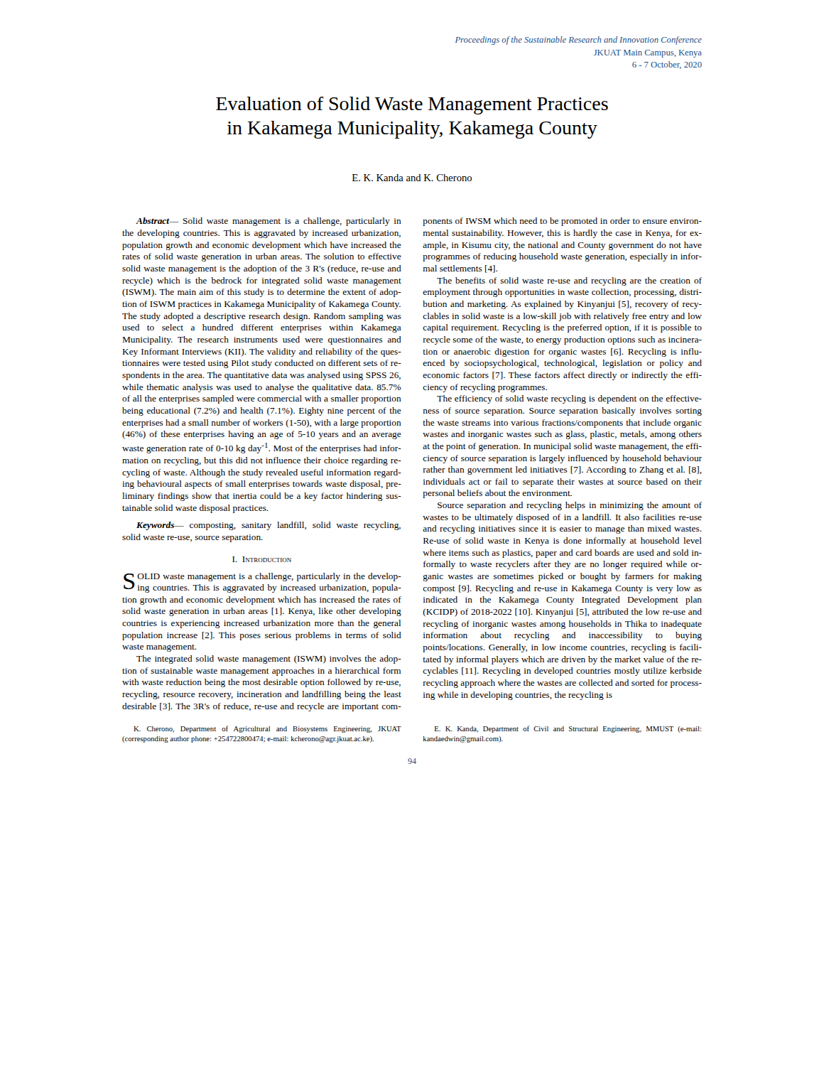Proceedings of the Sustainable Research and Innovation Conference
JKUAT Main Campus, Kenya
6 - 7 October, 2020
Evaluation of Solid Waste Management Practices
in Kakamega Municipality, Kakamega County
E. K. Kanda and K. Cherono
Abstract— Solid waste management is a challenge, particularly in the developing countries. This is aggravated by increased urbanization, population growth and economic development which have increased the rates of solid waste generation in urban areas. The solution to effective solid waste management is the adoption of the 3 R's (reduce, re-use and recycle) which is the bedrock for integrated solid waste management (ISWM). The main aim of this study is to determine the extent of adoption of ISWM practices in Kakamega Municipality of Kakamega County. The study adopted a descriptive research design. Random sampling was used to select a hundred different enterprises within Kakamega Municipality. The research instruments used were questionnaires and Key Informant Interviews (KII). The validity and reliability of the questionnaires were tested using Pilot study conducted on different sets of respondents in the area. The quantitative data was analysed using SPSS 26, while thematic analysis was used to analyse the qualitative data. 85.7% of all the enterprises sampled were commercial with a smaller proportion being educational (7.2%) and health (7.1%). Eighty nine percent of the enterprises had a small number of workers (1-50), with a large proportion (46%) of these enterprises having an age of 5-10 years and an average waste generation rate of 0-10 kg day-1. Most of the enterprises had information on recycling, but this did not influence their choice regarding recycling of waste. Although the study revealed useful information regarding behavioural aspects of small enterprises towards waste disposal, preliminary findings show that inertia could be a key factor hindering sustainable solid waste disposal practices.
Keywords— composting, sanitary landfill, solid waste recycling, solid waste re-use, source separation.
I. Introduction
SOLID waste management is a challenge, particularly in the developing countries. This is aggravated by increased urbanization, population growth and economic development which has increased the rates of solid waste generation in urban areas [1]. Kenya, like other developing countries is experiencing increased urbanization more than the general population increase [2]. This poses serious problems in terms of solid waste management.
The integrated solid waste management (ISWM) involves the adoption of sustainable waste management approaches in a hierarchical form with waste reduction being the most desirable option followed by re-use, recycling, resource recovery, incineration and landfilling being the least desirable [3]. The 3R's of reduce, re-use and recycle are important components of IWSM which need to be promoted in order to ensure environmental sustainability. However, this is hardly the case in Kenya, for example, in Kisumu city, the national and County government do not have programmes of reducing household waste generation, especially in informal settlements [4].
The benefits of solid waste re-use and recycling are the creation of employment through opportunities in waste collection, processing, distribution and marketing. As explained by Kinyanjui [5], recovery of recyclables in solid waste is a low-skill job with relatively free entry and low capital requirement. Recycling is the preferred option, if it is possible to recycle some of the waste, to energy production options such as incineration or anaerobic digestion for organic wastes [6]. Recycling is influenced by sociopsychological, technological, legislation or policy and economic factors [7]. These factors affect directly or indirectly the efficiency of recycling programmes.
The efficiency of solid waste recycling is dependent on the effectiveness of source separation. Source separation basically involves sorting the waste streams into various fractions/components that include organic wastes and inorganic wastes such as glass, plastic, metals, among others at the point of generation. In municipal solid waste management, the efficiency of source separation is largely influenced by household behaviour rather than government led initiatives [7]. According to Zhang et al. [8], individuals act or fail to separate their wastes at source based on their personal beliefs about the environment.
Source separation and recycling helps in minimizing the amount of wastes to be ultimately disposed of in a landfill. It also facilities re-use and recycling initiatives since it is easier to manage than mixed wastes. Re-use of solid waste in Kenya is done informally at household level where items such as plastics, paper and card boards are used and sold informally to waste recyclers after they are no longer required while organic wastes are sometimes picked or bought by farmers for making compost [9]. Recycling and re-use in Kakamega County is very low as indicated in the Kakamega County Integrated Development plan (KCIDP) of 2018-2022 [10]. Kinyanjui [5], attributed the low re-use and recycling of inorganic wastes among households in Thika to inadequate information about recycling and inaccessibility to buying points/locations. Generally, in low income countries, recycling is facilitated by informal players which are driven by the market value of the recyclables [11]. Recycling in developed countries mostly utilize kerbside recycling approach where the wastes are collected and sorted for processing while in developing countries, the recycling is
K. Cherono, Department of Agricultural and Biosystems Engineering, JKUAT (corresponding author phone: +254722800474; e-mail: kcherono@agr.jkuat.ac.ke).
E. K. Kanda, Department of Civil and Structural Engineering, MMUST (e-mail: kandaedwin@gmail.com).
94